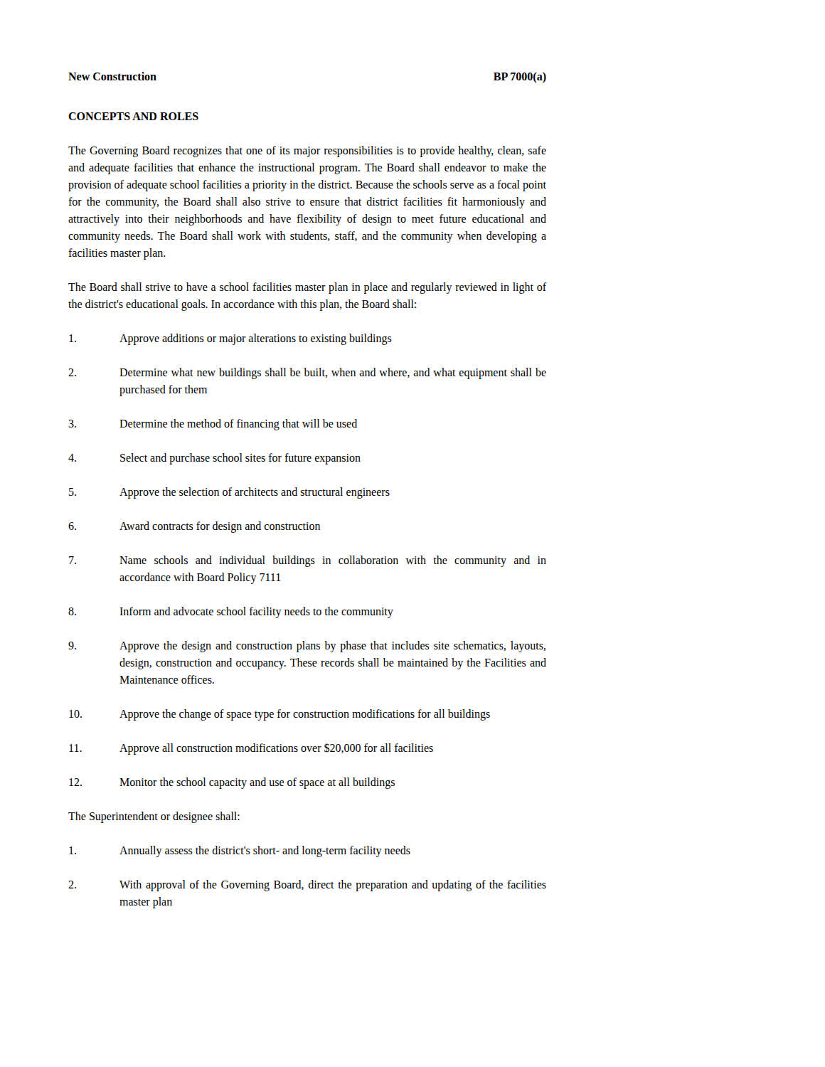New Construction BP 7000(a)
CONCEPTS AND ROLES
The Governing Board recognizes that one of its major responsibilities is to provide healthy, clean, safe and adequate facilities that enhance the instructional program. The Board shall endeavor to make the provision of adequate school facilities a priority in the district. Because the schools serve as a focal point for the community, the Board shall also strive to ensure that district facilities fit harmoniously and attractively into their neighborhoods and have flexibility of design to meet future educational and community needs. The Board shall work with students, staff, and the community when developing a facilities master plan.
The Board shall strive to have a school facilities master plan in place and regularly reviewed in light of the district's educational goals. In accordance with this plan, the Board shall:
Approve additions or major alterations to existing buildings
Determine what new buildings shall be built, when and where, and what equipment shall be purchased for them
Determine the method of financing that will be used
Select and purchase school sites for future expansion
Approve the selection of architects and structural engineers
Award contracts for design and construction
Name schools and individual buildings in collaboration with the community and in accordance with Board Policy 7111
Inform and advocate school facility needs to the community
Approve the design and construction plans by phase that includes site schematics, layouts, design, construction and occupancy. These records shall be maintained by the Facilities and Maintenance offices.
Approve the change of space type for construction modifications for all buildings
Approve all construction modifications over $20,000 for all facilities
Monitor the school capacity and use of space at all buildings
The Superintendent or designee shall:
Annually assess the district's short- and long-term facility needs
With approval of the Governing Board, direct the preparation and updating of the facilities master plan